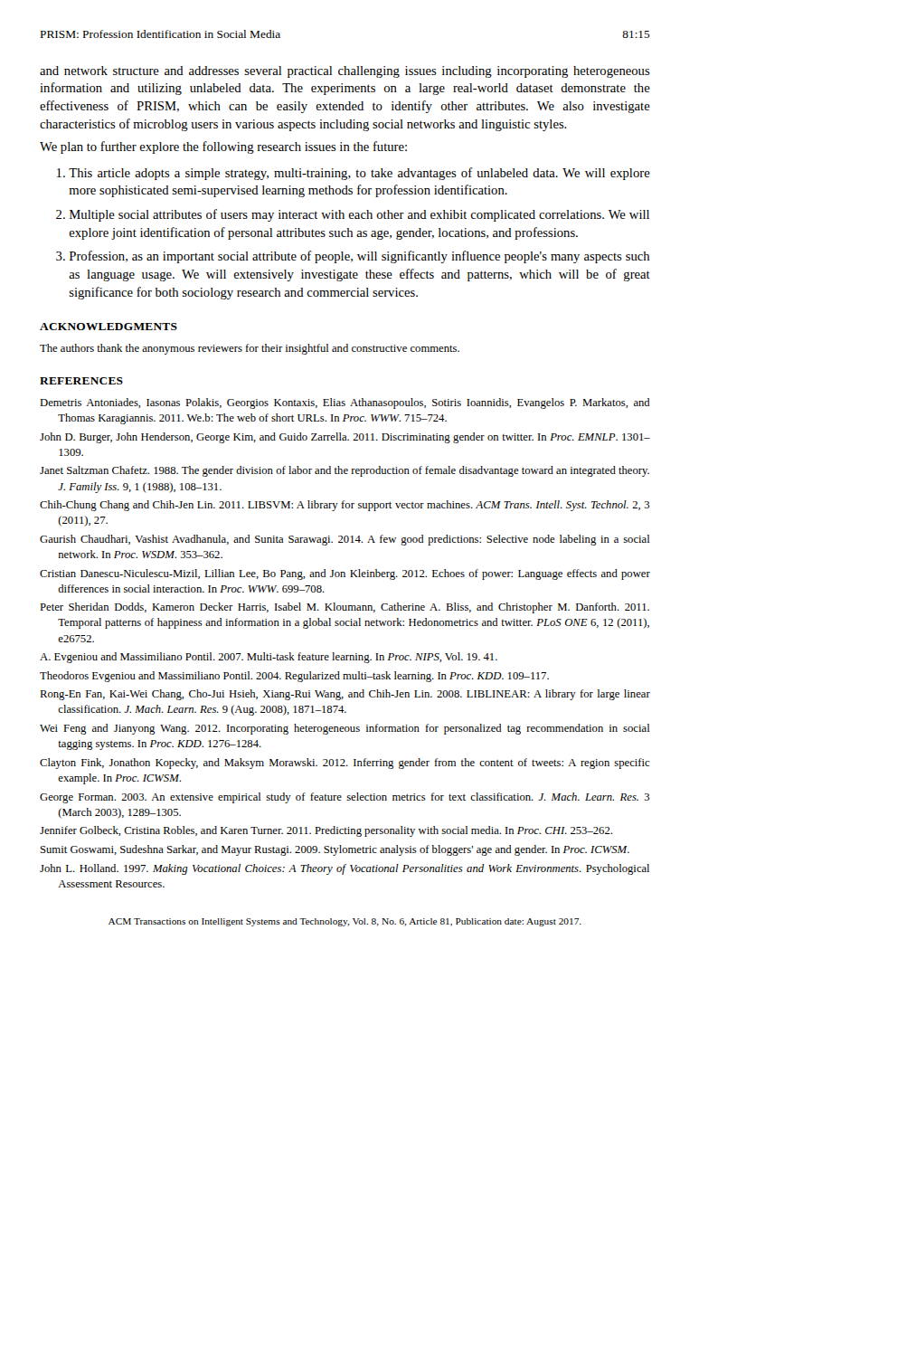PRISM: Profession Identification in Social Media 81:15
and network structure and addresses several practical challenging issues including incorporating heterogeneous information and utilizing unlabeled data. The experiments on a large real-world dataset demonstrate the effectiveness of PRISM, which can be easily extended to identify other attributes. We also investigate characteristics of microblog users in various aspects including social networks and linguistic styles.
We plan to further explore the following research issues in the future:
This article adopts a simple strategy, multi-training, to take advantages of unlabeled data. We will explore more sophisticated semi-supervised learning methods for profession identification.
Multiple social attributes of users may interact with each other and exhibit complicated correlations. We will explore joint identification of personal attributes such as age, gender, locations, and professions.
Profession, as an important social attribute of people, will significantly influence people's many aspects such as language usage. We will extensively investigate these effects and patterns, which will be of great significance for both sociology research and commercial services.
Acknowledgments
The authors thank the anonymous reviewers for their insightful and constructive comments.
References
Demetris Antoniades, Iasonas Polakis, Georgios Kontaxis, Elias Athanasopoulos, Sotiris Ioannidis, Evangelos P. Markatos, and Thomas Karagiannis. 2011. We.b: The web of short URLs. In Proc. WWW. 715–724.
John D. Burger, John Henderson, George Kim, and Guido Zarrella. 2011. Discriminating gender on twitter. In Proc. EMNLP. 1301–1309.
Janet Saltzman Chafetz. 1988. The gender division of labor and the reproduction of female disadvantage toward an integrated theory. J. Family Iss. 9, 1 (1988), 108–131.
Chih-Chung Chang and Chih-Jen Lin. 2011. LIBSVM: A library for support vector machines. ACM Trans. Intell. Syst. Technol. 2, 3 (2011), 27.
Gaurish Chaudhari, Vashist Avadhanula, and Sunita Sarawagi. 2014. A few good predictions: Selective node labeling in a social network. In Proc. WSDM. 353–362.
Cristian Danescu-Niculescu-Mizil, Lillian Lee, Bo Pang, and Jon Kleinberg. 2012. Echoes of power: Language effects and power differences in social interaction. In Proc. WWW. 699–708.
Peter Sheridan Dodds, Kameron Decker Harris, Isabel M. Kloumann, Catherine A. Bliss, and Christopher M. Danforth. 2011. Temporal patterns of happiness and information in a global social network: Hedonometrics and twitter. PLoS ONE 6, 12 (2011), e26752.
A. Evgeniou and Massimiliano Pontil. 2007. Multi-task feature learning. In Proc. NIPS, Vol. 19. 41.
Theodoros Evgeniou and Massimiliano Pontil. 2004. Regularized multi–task learning. In Proc. KDD. 109–117.
Rong-En Fan, Kai-Wei Chang, Cho-Jui Hsieh, Xiang-Rui Wang, and Chih-Jen Lin. 2008. LIBLINEAR: A library for large linear classification. J. Mach. Learn. Res. 9 (Aug. 2008), 1871–1874.
Wei Feng and Jianyong Wang. 2012. Incorporating heterogeneous information for personalized tag recommendation in social tagging systems. In Proc. KDD. 1276–1284.
Clayton Fink, Jonathon Kopecky, and Maksym Morawski. 2012. Inferring gender from the content of tweets: A region specific example. In Proc. ICWSM.
George Forman. 2003. An extensive empirical study of feature selection metrics for text classification. J. Mach. Learn. Res. 3 (March 2003), 1289–1305.
Jennifer Golbeck, Cristina Robles, and Karen Turner. 2011. Predicting personality with social media. In Proc. CHI. 253–262.
Sumit Goswami, Sudeshna Sarkar, and Mayur Rustagi. 2009. Stylometric analysis of bloggers' age and gender. In Proc. ICWSM.
John L. Holland. 1997. Making Vocational Choices: A Theory of Vocational Personalities and Work Environments. Psychological Assessment Resources.
ACM Transactions on Intelligent Systems and Technology, Vol. 8, No. 6, Article 81, Publication date: August 2017.